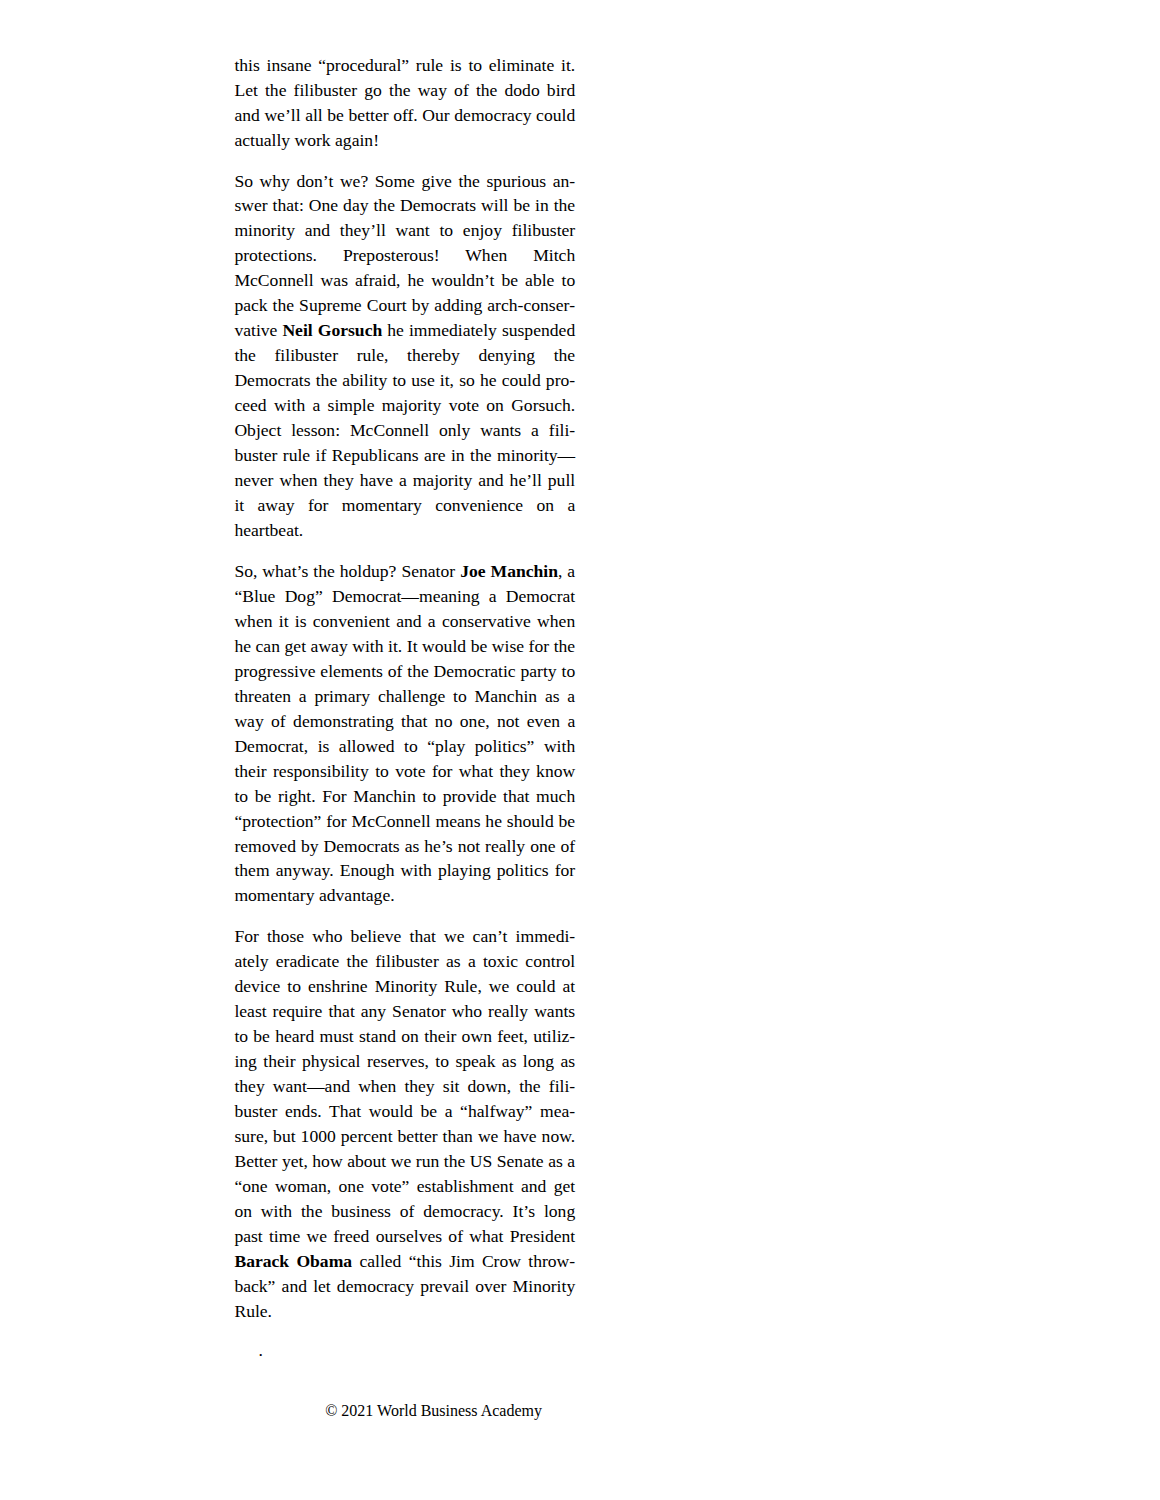this insane “procedural” rule is to eliminate it. Let the filibuster go the way of the dodo bird and we’ll all be better off. Our democracy could actually work again!
So why don’t we? Some give the spurious answer that: One day the Democrats will be in the minority and they’ll want to enjoy filibuster protections. Preposterous! When Mitch McConnell was afraid, he wouldn’t be able to pack the Supreme Court by adding arch-conservative Neil Gorsuch he immediately suspended the filibuster rule, thereby denying the Democrats the ability to use it, so he could proceed with a simple majority vote on Gorsuch. Object lesson: McConnell only wants a filibuster rule if Republicans are in the minority—never when they have a majority and he’ll pull it away for momentary convenience on a heartbeat.
So, what’s the holdup? Senator Joe Manchin, a “Blue Dog” Democrat—meaning a Democrat when it is convenient and a conservative when he can get away with it. It would be wise for the progressive elements of the Democratic party to threaten a primary challenge to Manchin as a way of demonstrating that no one, not even a Democrat, is allowed to “play politics” with their responsibility to vote for what they know to be right. For Manchin to provide that much “protection” for McConnell means he should be removed by Democrats as he’s not really one of them anyway. Enough with playing politics for momentary advantage.
For those who believe that we can’t immediately eradicate the filibuster as a toxic control device to enshrine Minority Rule, we could at least require that any Senator who really wants to be heard must stand on their own feet, utilizing their physical reserves, to speak as long as they want—and when they sit down, the filibuster ends. That would be a “halfway” measure, but 1000 percent better than we have now. Better yet, how about we run the US Senate as a “one woman, one vote” establishment and get on with the business of democracy. It’s long past time we freed ourselves of what President Barack Obama called “this Jim Crow throwback” and let democracy prevail over Minority Rule.
.
© 2021 World Business Academy